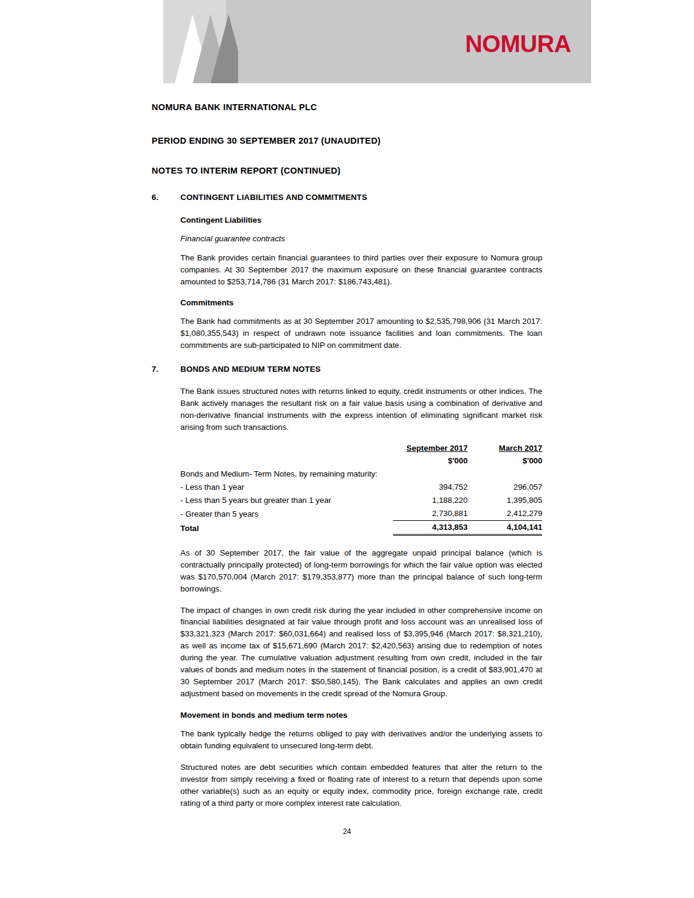NOMURA
NOMURA BANK INTERNATIONAL PLC
PERIOD ENDING 30 SEPTEMBER 2017 (UNAUDITED)
NOTES TO INTERIM REPORT (CONTINUED)
6.
CONTINGENT LIABILITIES AND COMMITMENTS
Contingent Liabilities
Financial guarantee contracts
The Bank provides certain financial guarantees to third parties over their exposure to Nomura group companies. At 30 September 2017 the maximum exposure on these financial guarantee contracts amounted to $253,714,786 (31 March 2017: $186,743,481).
Commitments
The Bank had commitments as at 30 September 2017 amounting to $2,535,798,906 (31 March 2017: $1,080,355,543) in respect of undrawn note issuance facilities and loan commitments. The loan commitments are sub-participated to NIP on commitment date.
7.
BONDS AND MEDIUM TERM NOTES
The Bank issues structured notes with returns linked to equity, credit instruments or other indices. The Bank actively manages the resultant risk on a fair value basis using a combination of derivative and non-derivative financial instruments with the express intention of eliminating significant market risk arising from such transactions.
| | September 2017 | March 2017 |
| --- | --- | --- |
| | $'000 | $'000 |
| Bonds and Medium- Term Notes, by remaining maturity: | | |
| - Less than 1 year | 394,752 | 296,057 |
| - Less than 5 years but greater than 1 year | 1,188,220 | 1,395,805 |
| - Greater than 5 years | 2,730,881 | 2,412,279 |
| Total | 4,313,853 | 4,104,141 |
As of 30 September 2017, the fair value of the aggregate unpaid principal balance (which is contractually principally protected) of long-term borrowings for which the fair value option was elected was $170,570,004 (March 2017: $179,353,877) more than the principal balance of such long-term borrowings.
The impact of changes in own credit risk during the year included in other comprehensive income on financial liabilities designated at fair value through profit and loss account was an unrealised loss of $33,321,323 (March 2017: $60,031,664) and realised loss of $3,395,946 (March 2017: $8,321,210), as well as income tax of $15,671,690 (March 2017: $2,420,563) arising due to redemption of notes during the year. The cumulative valuation adjustment resulting from own credit, included in the fair values of bonds and medium notes in the statement of financial position, is a credit of $83,901,470 at 30 September 2017 (March 2017: $50,580,145). The Bank calculates and applies an own credit adjustment based on movements in the credit spread of the Nomura Group.
Movement in bonds and medium term notes
The bank typically hedge the returns obliged to pay with derivatives and/or the underlying assets to obtain funding equivalent to unsecured long-term debt.
Structured notes are debt securities which contain embedded features that alter the return to the investor from simply receiving a fixed or floating rate of interest to a return that depends upon some other variable(s) such as an equity or equity index, commodity price, foreign exchange rate, credit rating of a third party or more complex interest rate calculation.
24